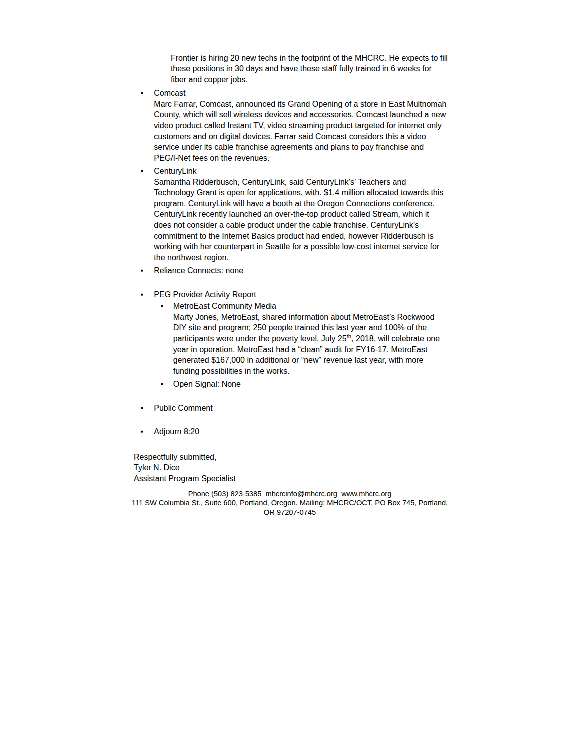Frontier is hiring 20 new techs in the footprint of the MHCRC. He expects to fill these positions in 30 days and have these staff fully trained in 6 weeks for fiber and copper jobs.
Comcast
Marc Farrar, Comcast, announced its Grand Opening of a store in East Multnomah County, which will sell wireless devices and accessories. Comcast launched a new video product called Instant TV, video streaming product targeted for internet only customers and on digital devices. Farrar said Comcast considers this a video service under its cable franchise agreements and plans to pay franchise and PEG/I-Net fees on the revenues.
CenturyLink
Samantha Ridderbusch, CenturyLink, said CenturyLink’s’ Teachers and Technology Grant is open for applications, with. $1.4 million allocated towards this program. CenturyLink will have a booth at the Oregon Connections conference. CenturyLink recently launched an over-the-top product called Stream, which it does not consider a cable product under the cable franchise. CenturyLink’s commitment to the Internet Basics product had ended, however Ridderbusch is working with her counterpart in Seattle for a possible low-cost internet service for the northwest region.
Reliance Connects: none
PEG Provider Activity Report
MetroEast Community Media
Marty Jones, MetroEast, shared information about MetroEast’s Rockwood DIY site and program; 250 people trained this last year and 100% of the participants were under the poverty level. July 25th, 2018, will celebrate one year in operation. MetroEast had a “clean” audit for FY16-17. MetroEast generated $167,000 in additional or “new” revenue last year, with more funding possibilities in the works.
Open Signal: None
Public Comment
Adjourn 8:20
Respectfully submitted,
Tyler N. Dice
Assistant Program Specialist
Phone (503) 823-5385 mhcrcinfo@mhcrc.org www.mhcrc.org
111 SW Columbia St., Suite 600, Portland, Oregon. Mailing: MHCRC/OCT, PO Box 745, Portland, OR 97207-0745